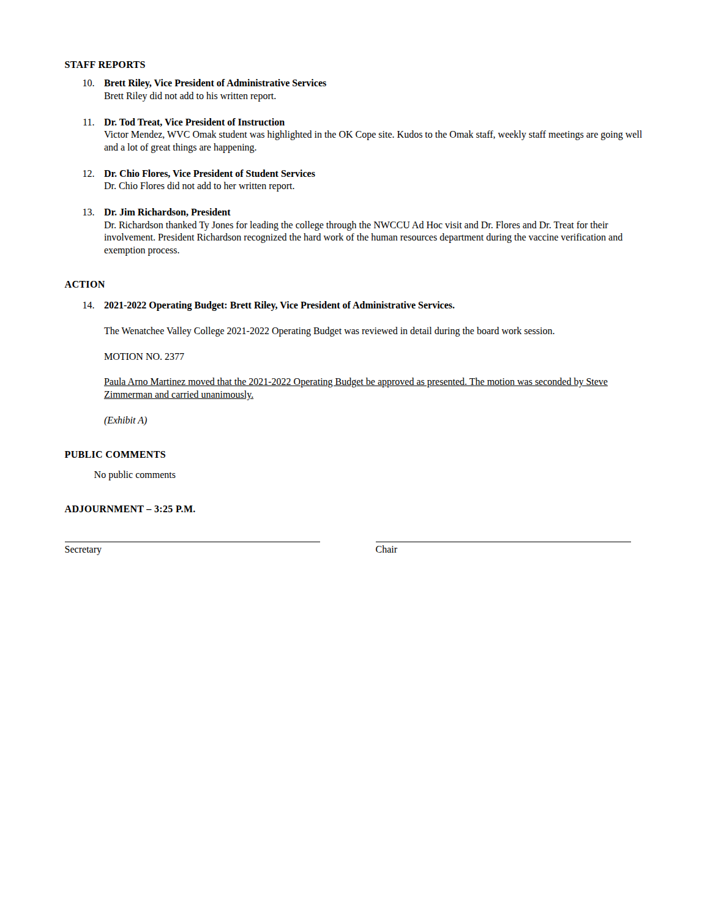STAFF REPORTS
Brett Riley, Vice President of Administrative Services
Brett Riley did not add to his written report.
Dr. Tod Treat, Vice President of Instruction
Victor Mendez, WVC Omak student was highlighted in the OK Cope site. Kudos to the Omak staff, weekly staff meetings are going well and a lot of great things are happening.
Dr. Chio Flores, Vice President of Student Services
Dr. Chio Flores did not add to her written report.
Dr. Jim Richardson, President
Dr. Richardson thanked Ty Jones for leading the college through the NWCCU Ad Hoc visit and Dr. Flores and Dr. Treat for their involvement. President Richardson recognized the hard work of the human resources department during the vaccine verification and exemption process.
ACTION
2021-2022 Operating Budget: Brett Riley, Vice President of Administrative Services.
The Wenatchee Valley College 2021-2022 Operating Budget was reviewed in detail during the board work session.
MOTION NO. 2377
Paula Arno Martinez moved that the 2021-2022 Operating Budget be approved as presented. The motion was seconded by Steve Zimmerman and carried unanimously.
(Exhibit A)
PUBLIC COMMENTS
No public comments
ADJOURNMENT – 3:25 P.M.
| Secretary | Chair |